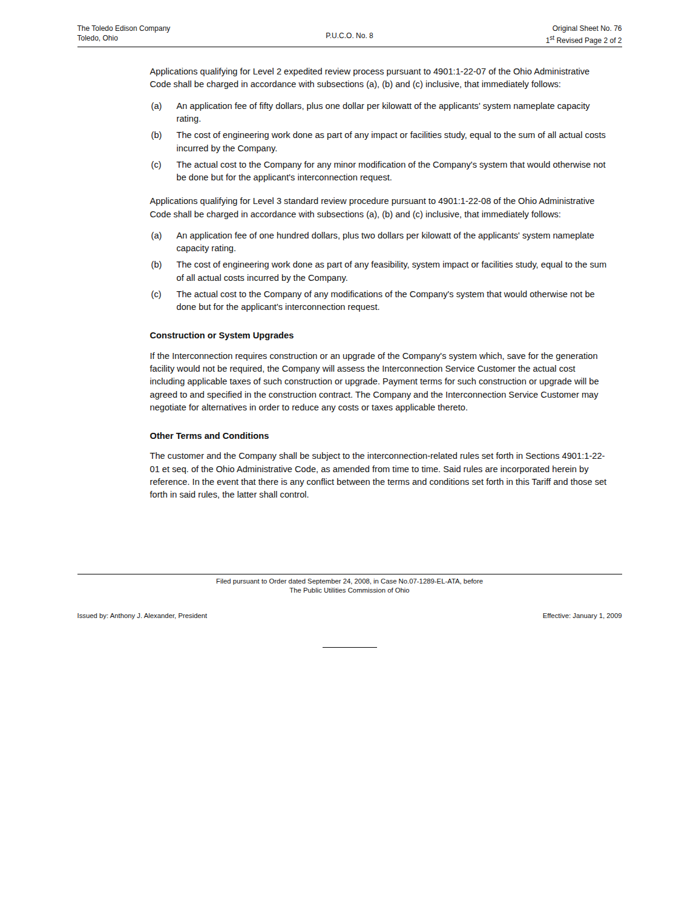The Toledo Edison Company
Toledo, Ohio
P.U.C.O. No. 8
Original Sheet No. 76
1st Revised Page 2 of 2
Applications qualifying for Level 2 expedited review process pursuant to 4901:1-22-07 of the Ohio Administrative Code shall be charged in accordance with subsections (a), (b) and (c) inclusive, that immediately follows:
(a)
An application fee of fifty dollars, plus one dollar per kilowatt of the applicants' system nameplate capacity rating.
(b)
The cost of engineering work done as part of any impact or facilities study, equal to the sum of all actual costs incurred by the Company.
(c)
The actual cost to the Company for any minor modification of the Company's system that would otherwise not be done but for the applicant's interconnection request.
Applications qualifying for Level 3 standard review procedure pursuant to 4901:1-22-08 of the Ohio Administrative Code shall be charged in accordance with subsections (a), (b) and (c) inclusive, that immediately follows:
(a)
An application fee of one hundred dollars, plus two dollars per kilowatt of the applicants' system nameplate capacity rating.
(b)
The cost of engineering work done as part of any feasibility, system impact or facilities study, equal to the sum of all actual costs incurred by the Company.
(c)
The actual cost to the Company of any modifications of the Company's system that would otherwise not be done but for the applicant's interconnection request.
Construction or System Upgrades
If the Interconnection requires construction or an upgrade of the Company's system which, save for the generation facility would not be required, the Company will assess the Interconnection Service Customer the actual cost including applicable taxes of such construction or upgrade. Payment terms for such construction or upgrade will be agreed to and specified in the construction contract. The Company and the Interconnection Service Customer may negotiate for alternatives in order to reduce any costs or taxes applicable thereto.
Other Terms and Conditions
The customer and the Company shall be subject to the interconnection-related rules set forth in Sections 4901:1-22-01 et seq. of the Ohio Administrative Code, as amended from time to time. Said rules are incorporated herein by reference. In the event that there is any conflict between the terms and conditions set forth in this Tariff and those set forth in said rules, the latter shall control.
Filed pursuant to Order dated September 24, 2008, in Case No.07-1289-EL-ATA, before
The Public Utilities Commission of Ohio
Issued by: Anthony J. Alexander, President
Effective: January 1, 2009